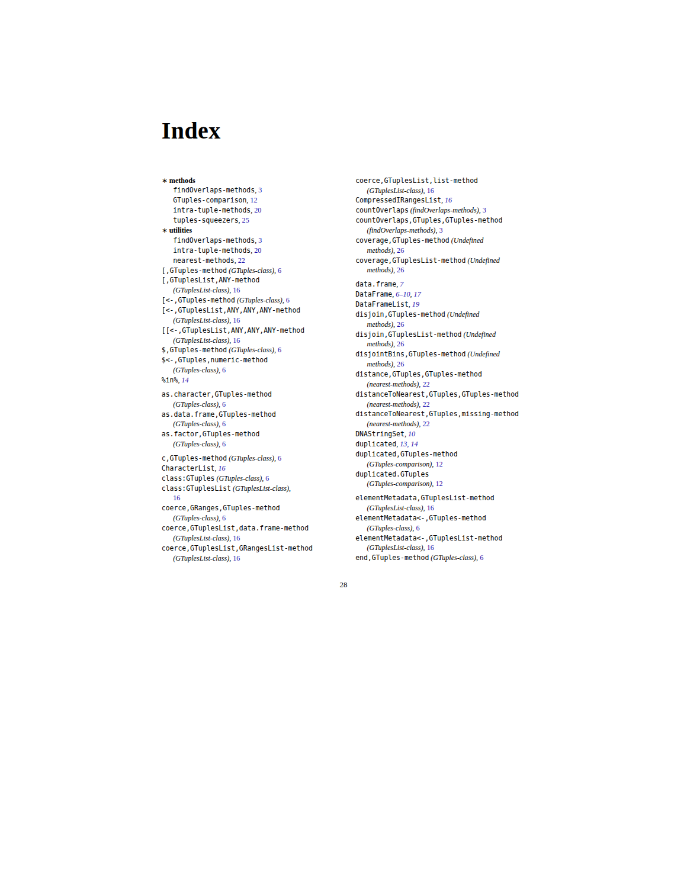Index
∗ methods
findOverlaps-methods, 3
GTuples-comparison, 12
intra-tuple-methods, 20
tuples-squeezers, 25
∗ utilities
findOverlaps-methods, 3
intra-tuple-methods, 20
nearest-methods, 22
[,GTuples-method (GTuples-class), 6
[,GTuplesList,ANY-method
(GTuplesList-class), 16
[<-,GTuples-method (GTuples-class), 6
[<-,GTuplesList,ANY,ANY,ANY-method
(GTuplesList-class), 16
[[<-,GTuplesList,ANY,ANY,ANY-method
(GTuplesList-class), 16
$,GTuples-method (GTuples-class), 6
$<-,GTuples,numeric-method
(GTuples-class), 6
%in%, 14
as.character,GTuples-method
(GTuples-class), 6
as.data.frame,GTuples-method
(GTuples-class), 6
as.factor,GTuples-method
(GTuples-class), 6
c,GTuples-method (GTuples-class), 6
CharacterList, 16
class:GTuples (GTuples-class), 6
class:GTuplesList (GTuplesList-class),
16
coerce,GRanges,GTuples-method
(GTuples-class), 6
coerce,GTuplesList,data.frame-method
(GTuplesList-class), 16
coerce,GTuplesList,GRangesList-method
(GTuplesList-class), 16
coerce,GTuplesList,list-method
(GTuplesList-class), 16
CompressedIRangesList, 16
countOverlaps (findOverlaps-methods), 3
countOverlaps,GTuples,GTuples-method
(findOverlaps-methods), 3
coverage,GTuples-method (Undefined
methods), 26
coverage,GTuplesList-method (Undefined
methods), 26
data.frame, 7
DataFrame, 6–10, 17
DataFrameList, 19
disjoin,GTuples-method (Undefined
methods), 26
disjoin,GTuplesList-method (Undefined
methods), 26
disjointBins,GTuples-method (Undefined
methods), 26
distance,GTuples,GTuples-method
(nearest-methods), 22
distanceToNearest,GTuples,GTuples-method
(nearest-methods), 22
distanceToNearest,GTuples,missing-method
(nearest-methods), 22
DNAStringSet, 10
duplicated, 13, 14
duplicated,GTuples-method
(GTuples-comparison), 12
duplicated.GTuples
(GTuples-comparison), 12
elementMetadata,GTuplesList-method
(GTuplesList-class), 16
elementMetadata<-,GTuples-method
(GTuples-class), 6
elementMetadata<-,GTuplesList-method
(GTuplesList-class), 16
end,GTuples-method (GTuples-class), 6
28